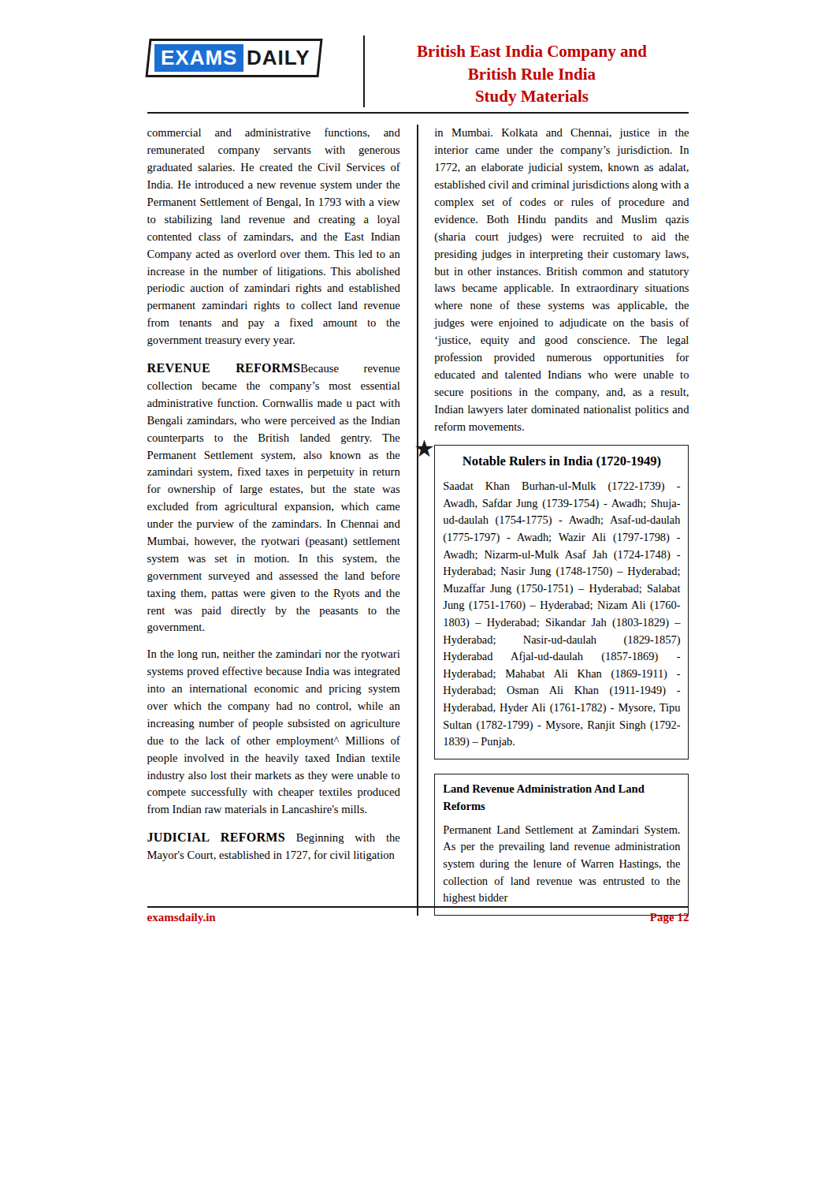EXAMS DAILY
British East India Company and
British Rule India
Study Materials
commercial and administrative functions, and remunerated company servants with generous graduated salaries. He created the Civil Services of India. He introduced a new revenue system under the Permanent Settlement of Bengal, In 1793 with a view to stabilizing land revenue and creating a loyal contented class of zamindars, and the East Indian Company acted as overlord over them. This led to an increase in the number of litigations. This abolished periodic auction of zamindari rights and established permanent zamindari rights to collect land revenue from tenants and pay a fixed amount to the government treasury every year.
REVENUE REFORMSBecause revenue collection became the company’s most essential administrative function. Cornwallis made u pact with Bengali zamindars, who were perceived as the Indian counterparts to the British landed gentry. The Permanent Settlement system, also known as the zamindari system, fixed taxes in perpetuity in return for ownership of large estates, but the state was excluded from agricultural expansion, which came under the purview of the zamindars. In Chennai and Mumbai, however, the ryotwari (peasant) settlement system was set in motion. In this system, the government surveyed and assessed the land before taxing them, pattas were given to the Ryots and the rent was paid directly by the peasants to the government.
In the long run, neither the zamindari nor the ryotwari systems proved effective because India was integrated into an international economic and pricing system over which the company had no control, while an increasing number of people subsisted on agriculture due to the lack of other employment^ Millions of people involved in the heavily taxed Indian textile industry also lost their markets as they were unable to compete successfully with cheaper textiles produced from Indian raw materials in Lancashire's mills.
JUDICIAL REFORMS Beginning with the Mayor's Court, established in 1727, for civil litigation
in Mumbai. Kolkata and Chennai, justice in the interior came under the company’s jurisdiction. In 1772, an elaborate judicial system, known as adalat, established civil and criminal jurisdictions along with a complex set of codes or rules of procedure and evidence. Both Hindu pandits and Muslim qazis (sharia court judges) were recruited to aid the presiding judges in interpreting their customary laws, but in other instances. British common and statutory laws became applicable. In extraordinary situations where none of these systems was applicable, the judges were enjoined to adjudicate on the basis of ‘justice, equity and good conscience. The legal profession provided numerous opportunities for educated and talented Indians who were unable to secure positions in the company, and, as a result, Indian lawyers later dominated nationalist politics and reform movements.
★
Notable Rulers in India (1720-1949)
Saadat Khan Burhan-ul-Mulk (1722-1739) - Awadh, Safdar Jung (1739-1754) - Awadh; Shuja-ud-daulah (1754-1775) - Awadh; Asaf-ud-daulah (1775-1797) - Awadh; Wazir Ali (1797-1798) - Awadh; Nizarm-ul-Mulk Asaf Jah (1724-1748) - Hyderabad; Nasir Jung (1748-1750) – Hyderabad; Muzaffar Jung (1750-1751) – Hyderabad; Salabat Jung (1751-1760) – Hyderabad; Nizam Ali (1760-1803) – Hyderabad; Sikandar Jah (1803-1829) – Hyderabad; Nasir-ud-daulah (1829-1857) Hyderabad Afjal-ud-daulah (1857-1869) - Hyderabad; Mahabat Ali Khan (1869-1911) - Hyderabad; Osman Ali Khan (1911-1949) - Hyderabad, Hyder Ali (1761-1782) - Mysore, Tipu Sultan (1782-1799) - Mysore, Ranjit Singh (1792-1839) – Punjab.
Land Revenue Administration And Land Reforms
Permanent Land Settlement at Zamindari System. As per the prevailing land revenue administration system during the lenure of Warren Hastings, the collection of land revenue was entrusted to the highest bidder
examsdaily.in Page 12